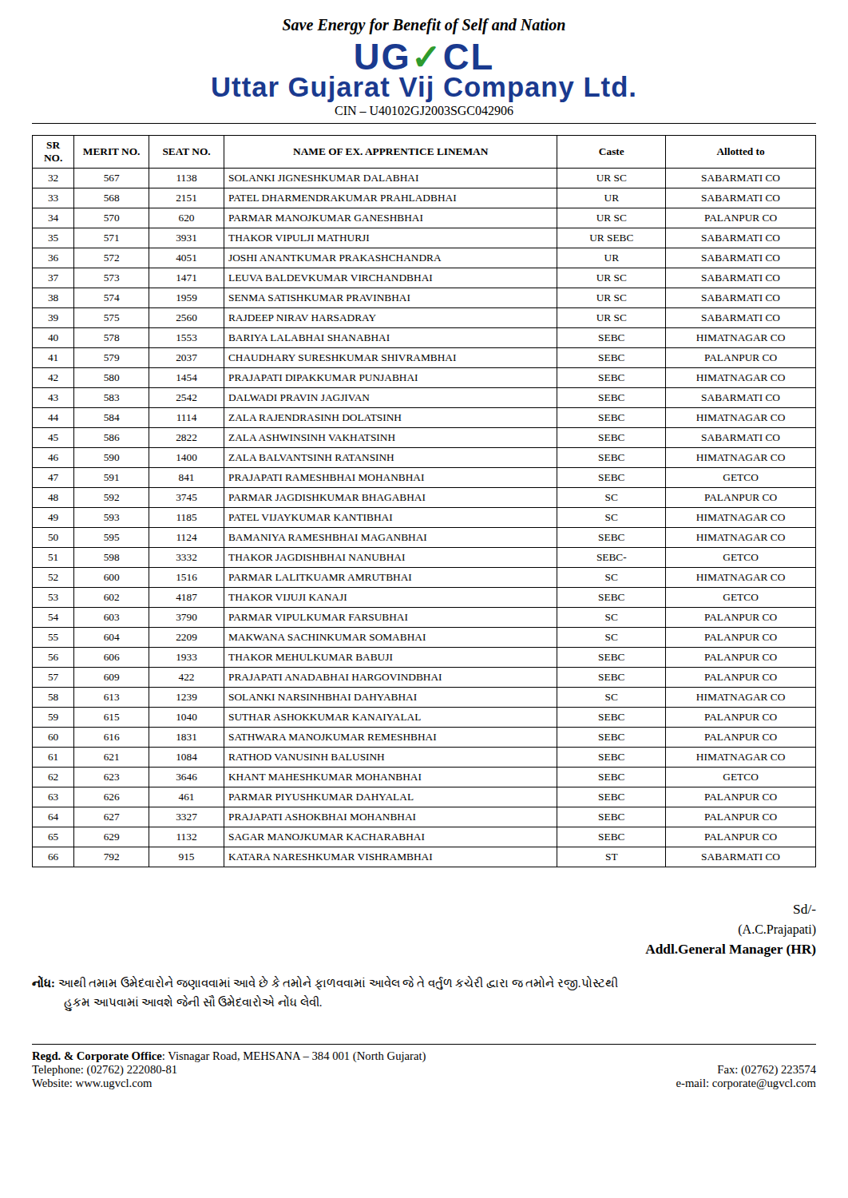Save Energy for Benefit of Self and Nation
UG✓CL
Uttar Gujarat Vij Company Ltd.
CIN – U40102GJ2003SGC042906
| SR NO. | MERIT NO. | SEAT NO. | NAME OF EX. APPRENTICE LINEMAN | Caste | Allotted to |
| --- | --- | --- | --- | --- | --- |
| 32 | 567 | 1138 | SOLANKI JIGNESHKUMAR DALABHAI | UR SC | SABARMATI CO |
| 33 | 568 | 2151 | PATEL DHARMENDRAKUMAR PRAHLADBHAI | UR | SABARMATI CO |
| 34 | 570 | 620 | PARMAR MANOJKUMAR GANESHBHAI | UR SC | PALANPUR CO |
| 35 | 571 | 3931 | THAKOR VIPULJI MATHURJI | UR SEBC | SABARMATI CO |
| 36 | 572 | 4051 | JOSHI ANANTKUMAR PRAKASHCHANDRA | UR | SABARMATI CO |
| 37 | 573 | 1471 | LEUVA BALDEVKUMAR VIRCHANDBHAI | UR SC | SABARMATI CO |
| 38 | 574 | 1959 | SENMA SATISHKUMAR PRAVINBHAI | UR SC | SABARMATI CO |
| 39 | 575 | 2560 | RAJDEEP NIRAV HARSADRAY | UR SC | SABARMATI CO |
| 40 | 578 | 1553 | BARIYA LALABHAI SHANABHAI | SEBC | HIMATNAGAR CO |
| 41 | 579 | 2037 | CHAUDHARY SURESHKUMAR SHIVRAMBHAI | SEBC | PALANPUR CO |
| 42 | 580 | 1454 | PRAJAPATI DIPAKKUMAR PUNJABHAI | SEBC | HIMATNAGAR CO |
| 43 | 583 | 2542 | DALWADI PRAVIN JAGJIVAN | SEBC | SABARMATI CO |
| 44 | 584 | 1114 | ZALA RAJENDRASINH DOLATSINH | SEBC | HIMATNAGAR CO |
| 45 | 586 | 2822 | ZALA ASHWINSINH VAKHATSINH | SEBC | SABARMATI CO |
| 46 | 590 | 1400 | ZALA BALVANTSINH RATANSINH | SEBC | HIMATNAGAR CO |
| 47 | 591 | 841 | PRAJAPATI RAMESHBHAI MOHANBHAI | SEBC | GETCO |
| 48 | 592 | 3745 | PARMAR JAGDISHKUMAR BHAGABHAI | SC | PALANPUR CO |
| 49 | 593 | 1185 | PATEL VIJAYKUMAR KANTIBHAI | SC | HIMATNAGAR CO |
| 50 | 595 | 1124 | BAMANIYA RAMESHBHAI MAGANBHAI | SEBC | HIMATNAGAR CO |
| 51 | 598 | 3332 | THAKOR JAGDISHBHAI NANUBHAI | SEBC- | GETCO |
| 52 | 600 | 1516 | PARMAR LALITKUAMR AMRUTBHAI | SC | HIMATNAGAR CO |
| 53 | 602 | 4187 | THAKOR VIJUJI KANAJI | SEBC | GETCO |
| 54 | 603 | 3790 | PARMAR VIPULKUMAR FARSUBHAI | SC | PALANPUR CO |
| 55 | 604 | 2209 | MAKWANA SACHINKUMAR SOMABHAI | SC | PALANPUR CO |
| 56 | 606 | 1933 | THAKOR MEHULKUMAR BABUJI | SEBC | PALANPUR CO |
| 57 | 609 | 422 | PRAJAPATI ANADABHAI HARGOVINDBHAI | SEBC | PALANPUR CO |
| 58 | 613 | 1239 | SOLANKI NARSINHBHAI DAHYABHAI | SC | HIMATNAGAR CO |
| 59 | 615 | 1040 | SUTHAR ASHOKKUMAR KANAIYALAL | SEBC | PALANPUR CO |
| 60 | 616 | 1831 | SATHWARA MANOJKUMAR REMESHBHAI | SEBC | PALANPUR CO |
| 61 | 621 | 1084 | RATHOD VANUSINH BALUSINH | SEBC | HIMATNAGAR CO |
| 62 | 623 | 3646 | KHANT MAHESHKUMAR MOHANBHAI | SEBC | GETCO |
| 63 | 626 | 461 | PARMAR PIYUSHKUMAR DAHYALAL | SEBC | PALANPUR CO |
| 64 | 627 | 3327 | PRAJAPATI ASHOKBHAI MOHANBHAI | SEBC | PALANPUR CO |
| 65 | 629 | 1132 | SAGAR MANOJKUMAR KACHARABHAI | SEBC | PALANPUR CO |
| 66 | 792 | 915 | KATARA NARESHKUMAR VISHRAMBHAI | ST | SABARMATI CO |
Sd/-
(A.C.Prajapati)
Addl.General Manager (HR)
નોંધ: આથી તમામ ઉમેદવારોને જણાવવામાં આવે છે કે તમોને ફાળવવામાં આવેલ જે તે વર્તુળ કચેરી દ્વારા જ તમોને રજી.પોસ્ટથી
હુકમ આપવામાં આવશે જેની સૌ ઉમેદવારોએ નોંધ લેવી.
Regd. & Corporate Office: Visnagar Road, MEHSANA – 384 001 (North Gujarat)
Telephone: (02762) 222080-81 Fax: (02762) 223574
Website: www.ugvcl.com e-mail: corporate@ugvcl.com